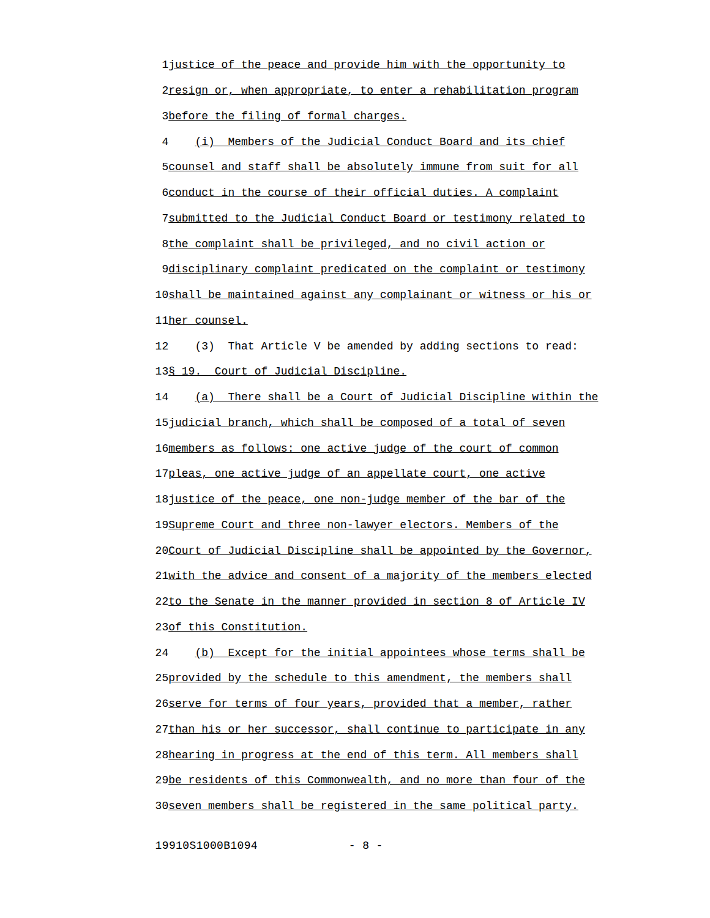| 1 | justice of the peace and provide him with the opportunity to |
| 2 | resign or, when appropriate, to enter a rehabilitation program |
| 3 | before the filing of formal charges. |
| 4 | (i) Members of the Judicial Conduct Board and its chief |
| 5 | counsel and staff shall be absolutely immune from suit for all |
| 6 | conduct in the course of their official duties. A complaint |
| 7 | submitted to the Judicial Conduct Board or testimony related to |
| 8 | the complaint shall be privileged, and no civil action or |
| 9 | disciplinary complaint predicated on the complaint or testimony |
| 10 | shall be maintained against any complainant or witness or his or |
| 11 | her counsel. |
| 12 | (3) That Article V be amended by adding sections to read: |
| 13 | § 19. Court of Judicial Discipline. |
| 14 | (a) There shall be a Court of Judicial Discipline within the |
| 15 | judicial branch, which shall be composed of a total of seven |
| 16 | members as follows: one active judge of the court of common |
| 17 | pleas, one active judge of an appellate court, one active |
| 18 | justice of the peace, one non-judge member of the bar of the |
| 19 | Supreme Court and three non-lawyer electors. Members of the |
| 20 | Court of Judicial Discipline shall be appointed by the Governor, |
| 21 | with the advice and consent of a majority of the members elected |
| 22 | to the Senate in the manner provided in section 8 of Article IV |
| 23 | of this Constitution. |
| 24 | (b) Except for the initial appointees whose terms shall be |
| 25 | provided by the schedule to this amendment, the members shall |
| 26 | serve for terms of four years, provided that a member, rather |
| 27 | than his or her successor, shall continue to participate in any |
| 28 | hearing in progress at the end of this term. All members shall |
| 29 | be residents of this Commonwealth, and no more than four of the |
| 30 | seven members shall be registered in the same political party. |
19910S1000B1094- 8 -